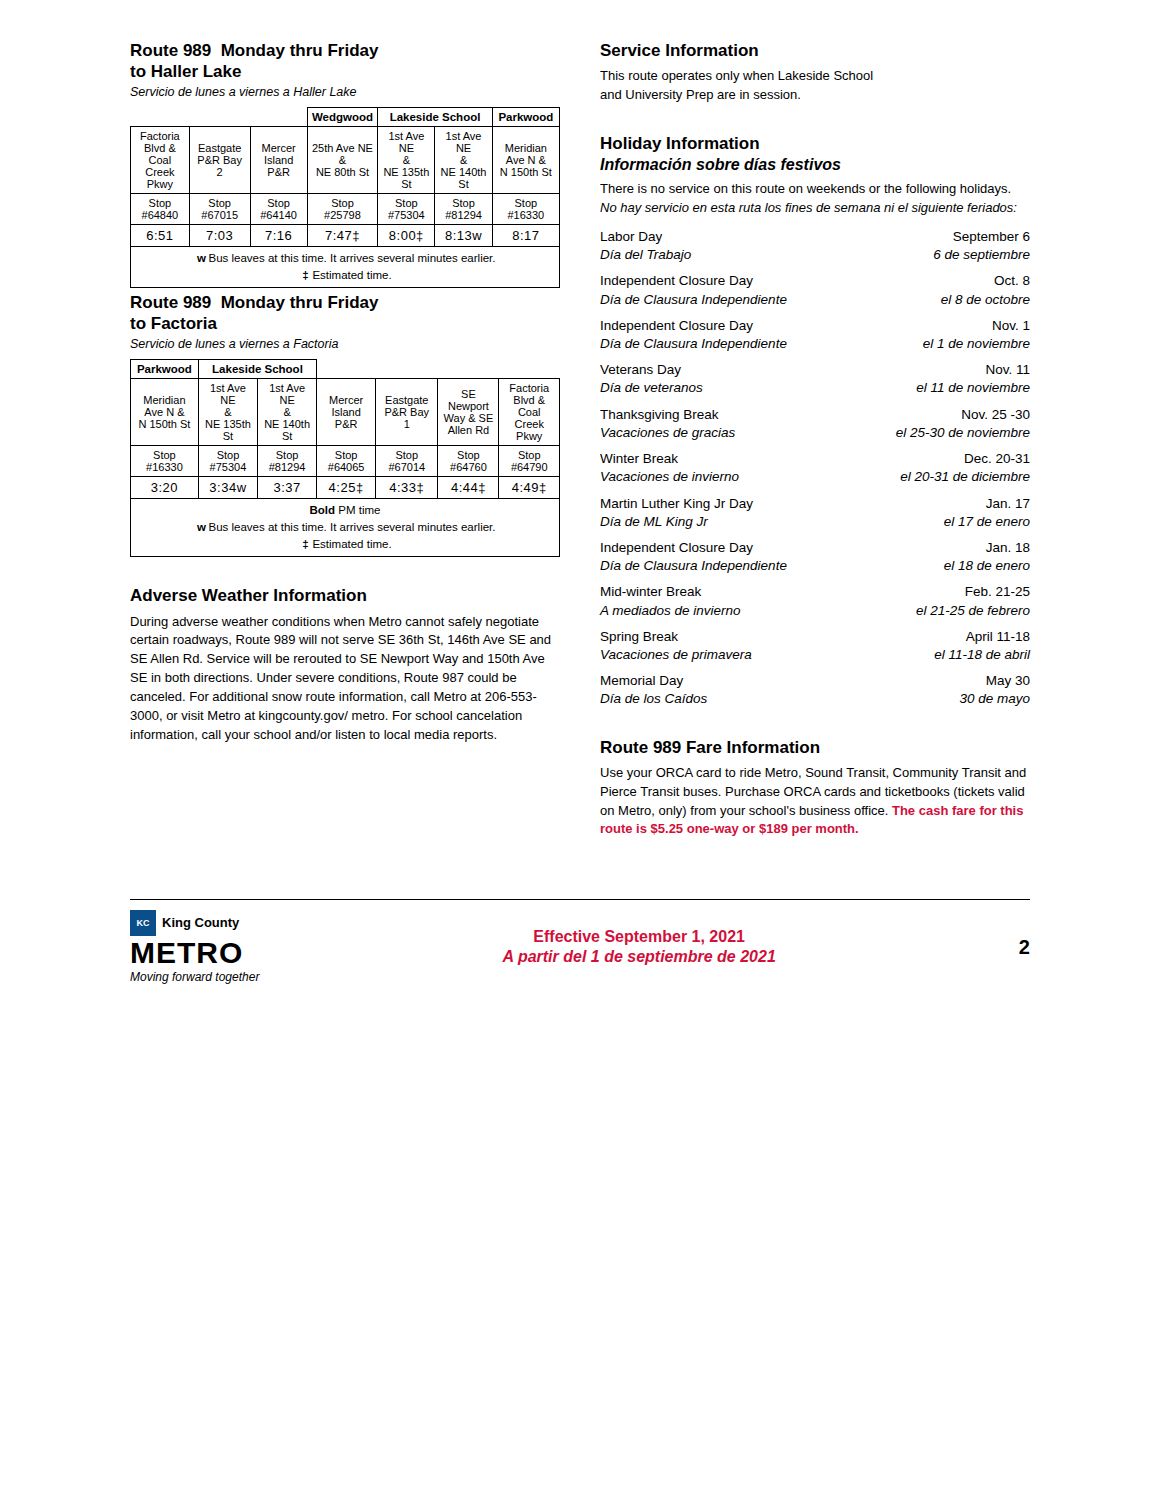Route 989 Monday thru Friday
to Haller Lake
Servicio de lunes a viernes a Haller Lake
| | | | Wedgwood | Lakeside School | Parkwood |
| --- | --- | --- | --- | --- | --- |
| Factoria Blvd & Coal Creek Pkwy | Eastgate P&R Bay 2 | Mercer Island P&R | 25th Ave NE & NE 80th St | 1st Ave NE & NE 135th St | 1st Ave NE & NE 140th St | Meridian Ave N & N 150th St |
| Stop #64840 | Stop #67015 | Stop #64140 | Stop #25798 | Stop #75304 | Stop #81294 | Stop #16330 |
| 6:51 | 7:03 | 7:16 | 7:47‡ | 8:00‡ | 8:13w | 8:17 |
| w Bus leaves at this time. It arrives several minutes earlier. ‡ Estimated time. |
Route 989 Monday thru Friday
to Factoria
Servicio de lunes a viernes a Factoria
| Parkwood | Lakeside School | | | | |
| --- | --- | --- | --- | --- | --- |
| Meridian Ave N & N 150th St | 1st Ave NE & NE 135th St | 1st Ave NE & NE 140th St | Mercer Island P&R | Eastgate P&R Bay 1 | SE Newport Way & SE Allen Rd | Factoria Blvd & Coal Creek Pkwy |
| Stop #16330 | Stop #75304 | Stop #81294 | Stop #64065 | Stop #67014 | Stop #64760 | Stop #64790 |
| 3:20 | 3:34w | 3:37 | 4:25‡ | 4:33‡ | 4:44‡ | 4:49‡ |
| Bold PM time w Bus leaves at this time. It arrives several minutes earlier. ‡ Estimated time. |
Adverse Weather Information
During adverse weather conditions when Metro cannot safely negotiate certain roadways, Route 989 will not serve SE 36th St, 146th Ave SE and SE Allen Rd. Service will be rerouted to SE Newport Way and 150th Ave SE in both directions. Under severe conditions, Route 987 could be canceled. For additional snow route information, call Metro at 206-553-3000, or visit Metro at kingcounty.gov/ metro. For school cancelation information, call your school and/or listen to local media reports.
Service Information
This route operates only when Lakeside School
and University Prep are in session.
Holiday Information
Información sobre días festivos
There is no service on this route on weekends or the following holidays. No hay servicio en esta ruta los fines de semana ni el siguiente feriados:
Labor Day September 6
Día del Trabajo 6 de septiembre
Independent Closure Day Oct. 8
Día de Clausura Independiente el 8 de octobre
Independent Closure Day Nov. 1
Día de Clausura Independiente el 1 de noviembre
Veterans Day Nov. 11
Día de veteranos el 11 de noviembre
Thanksgiving Break Nov. 25 -30
Vacaciones de gracias el 25-30 de noviembre
Winter Break Dec. 20-31
Vacaciones de invierno el 20-31 de diciembre
Martin Luther King Jr Day Jan. 17
Día de ML King Jr el 17 de enero
Independent Closure Day Jan. 18
Día de Clausura Independiente el 18 de enero
Mid-winter Break Feb. 21-25
A mediados de invierno el 21-25 de febrero
Spring Break April 11-18
Vacaciones de primavera el 11-18 de abril
Memorial Day May 30
Día de los Caídos 30 de mayo
Route 989 Fare Information
Use your ORCA card to ride Metro, Sound Transit, Community Transit and Pierce Transit buses. Purchase ORCA cards and ticketbooks (tickets valid on Metro, only) from your school's business office. The cash fare for this route is $5.25 one-way or $189 per month.
KC
King County
METRO
Moving forward together
Effective September 1, 2021
A partir del 1 de septiembre de 2021
2